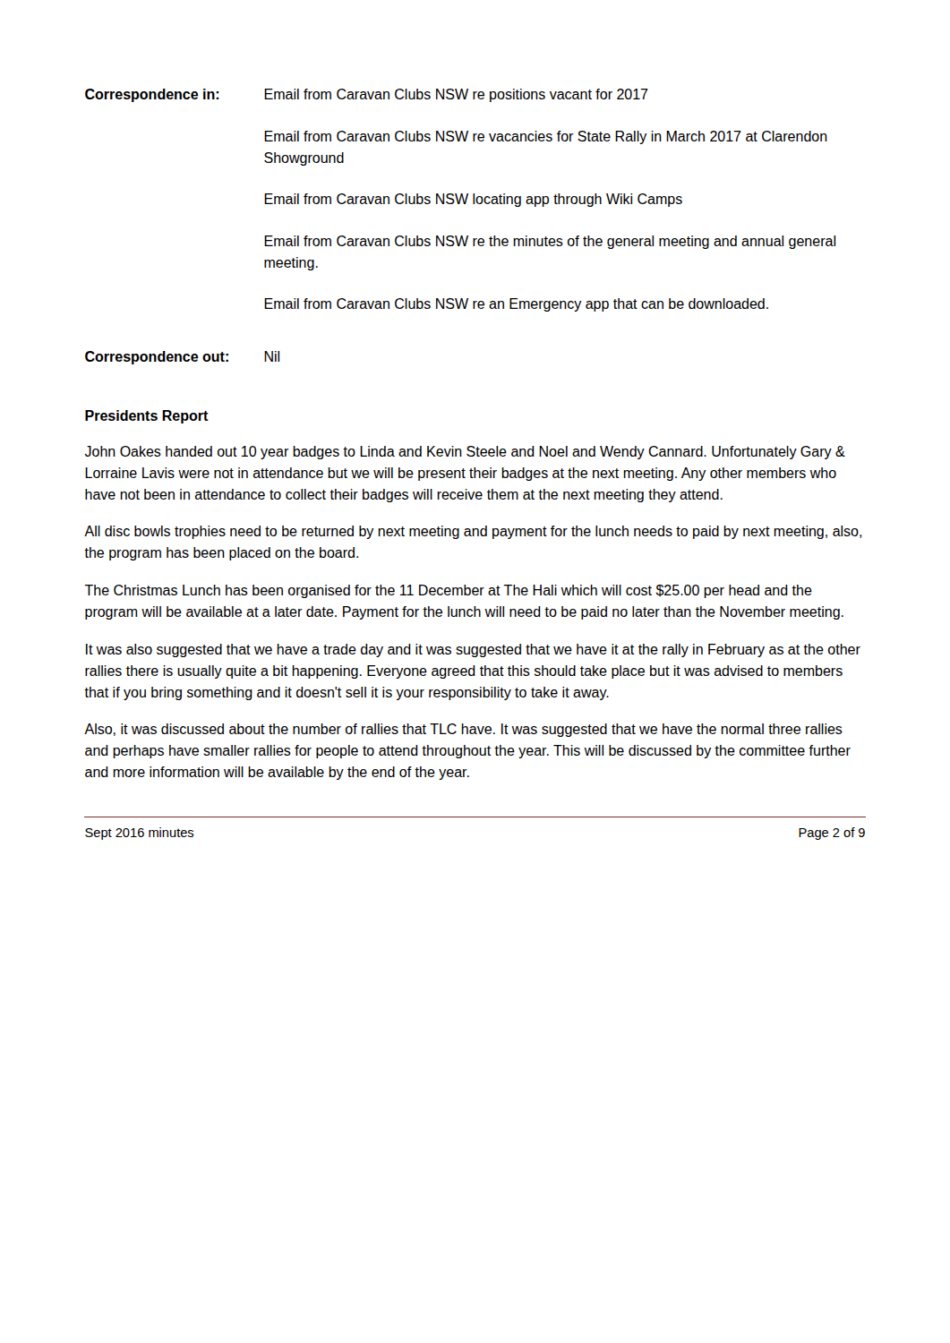Correspondence in:
Email from Caravan Clubs NSW re positions vacant for 2017
Email from Caravan Clubs NSW re vacancies for State Rally in March 2017 at Clarendon Showground
Email from Caravan Clubs NSW locating app through Wiki Camps
Email from Caravan Clubs NSW re the minutes of the general meeting and annual general meeting.
Email from Caravan Clubs NSW re an Emergency app that can be downloaded.
Correspondence out:
Nil
Presidents Report
John Oakes handed out 10 year badges to Linda and Kevin Steele and Noel and Wendy Cannard. Unfortunately Gary & Lorraine Lavis were not in attendance but we will be present their badges at the next meeting. Any other members who have not been in attendance to collect their badges will receive them at the next meeting they attend.
All disc bowls trophies need to be returned by next meeting and payment for the lunch needs to paid by next meeting, also, the program has been placed on the board.
The Christmas Lunch has been organised for the 11 December at The Hali which will cost $25.00 per head and the program will be available at a later date. Payment for the lunch will need to be paid no later than the November meeting.
It was also suggested that we have a trade day and it was suggested that we have it at the rally in February as at the other rallies there is usually quite a bit happening. Everyone agreed that this should take place but it was advised to members that if you bring something and it doesn't sell it is your responsibility to take it away.
Also, it was discussed about the number of rallies that TLC have. It was suggested that we have the normal three rallies and perhaps have smaller rallies for people to attend throughout the year. This will be discussed by the committee further and more information will be available by the end of the year.
Sept 2016 minutes Page 2 of 9